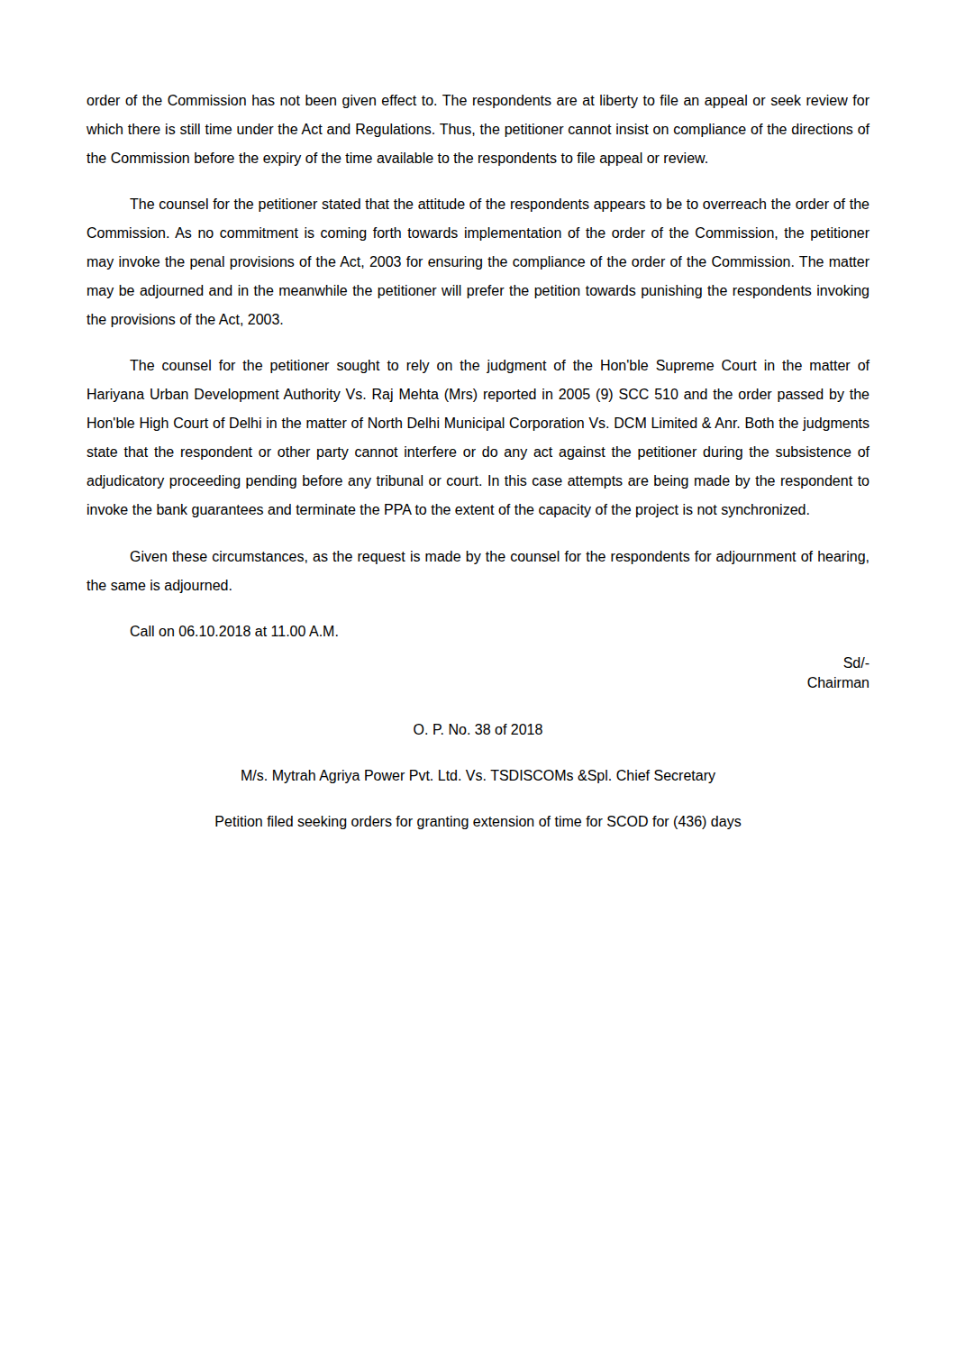order of the Commission has not been given effect to. The respondents are at liberty to file an appeal or seek review for which there is still time under the Act and Regulations. Thus, the petitioner cannot insist on compliance of the directions of the Commission before the expiry of the time available to the respondents to file appeal or review.
The counsel for the petitioner stated that the attitude of the respondents appears to be to overreach the order of the Commission. As no commitment is coming forth towards implementation of the order of the Commission, the petitioner may invoke the penal provisions of the Act, 2003 for ensuring the compliance of the order of the Commission. The matter may be adjourned and in the meanwhile the petitioner will prefer the petition towards punishing the respondents invoking the provisions of the Act, 2003.
The counsel for the petitioner sought to rely on the judgment of the Hon'ble Supreme Court in the matter of Hariyana Urban Development Authority Vs. Raj Mehta (Mrs) reported in 2005 (9) SCC 510 and the order passed by the Hon'ble High Court of Delhi in the matter of North Delhi Municipal Corporation Vs. DCM Limited & Anr. Both the judgments state that the respondent or other party cannot interfere or do any act against the petitioner during the subsistence of adjudicatory proceeding pending before any tribunal or court. In this case attempts are being made by the respondent to invoke the bank guarantees and terminate the PPA to the extent of the capacity of the project is not synchronized.
Given these circumstances, as the request is made by the counsel for the respondents for adjournment of hearing, the same is adjourned.
Call on 06.10.2018 at 11.00 A.M.
Sd/-
Chairman
O. P. No. 38 of 2018
M/s. Mytrah Agriya Power Pvt. Ltd. Vs. TSDISCOMs &Spl. Chief Secretary
Petition filed seeking orders for granting extension of time for SCOD for (436) days